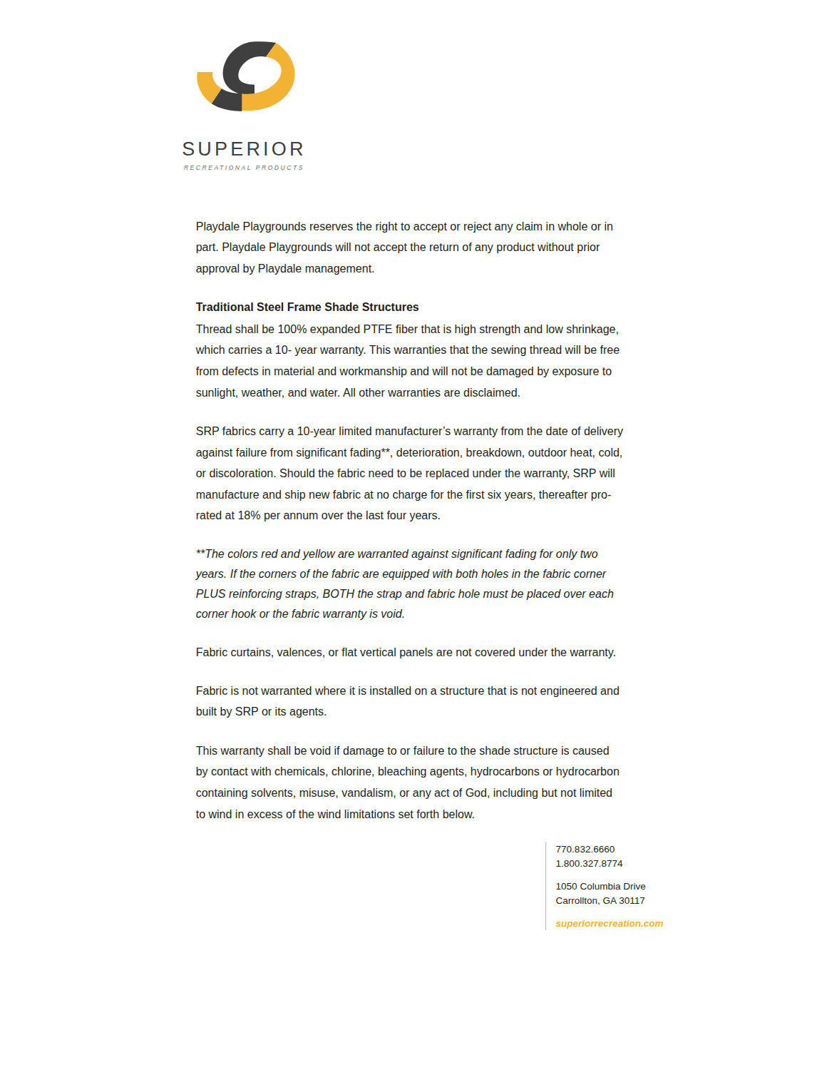SUPERIOR RECREATIONAL PRODUCTS
Playdale Playgrounds reserves the right to accept or reject any claim in whole or in part. Playdale Playgrounds will not accept the return of any product without prior approval by Playdale management.
Traditional Steel Frame Shade Structures
Thread shall be 100% expanded PTFE fiber that is high strength and low shrinkage, which carries a 10- year warranty. This warranties that the sewing thread will be free from defects in material and workmanship and will not be damaged by exposure to sunlight, weather, and water. All other warranties are disclaimed.
SRP fabrics carry a 10-year limited manufacturer’s warranty from the date of delivery against failure from significant fading**, deterioration, breakdown, outdoor heat, cold, or discoloration. Should the fabric need to be replaced under the warranty, SRP will manufacture and ship new fabric at no charge for the first six years, thereafter pro-rated at 18% per annum over the last four years.
**The colors red and yellow are warranted against significant fading for only two years. If the corners of the fabric are equipped with both holes in the fabric corner PLUS reinforcing straps, BOTH the strap and fabric hole must be placed over each corner hook or the fabric warranty is void.
Fabric curtains, valences, or flat vertical panels are not covered under the warranty.
Fabric is not warranted where it is installed on a structure that is not engineered and built by SRP or its agents.
This warranty shall be void if damage to or failure to the shade structure is caused by contact with chemicals, chlorine, bleaching agents, hydrocarbons or hydrocarbon containing solvents, misuse, vandalism, or any act of God, including but not limited to wind in excess of the wind limitations set forth below.
770.832.6660
1.800.327.8774
1050 Columbia Drive
Carrollton, GA 30117
superiorrecreation.com